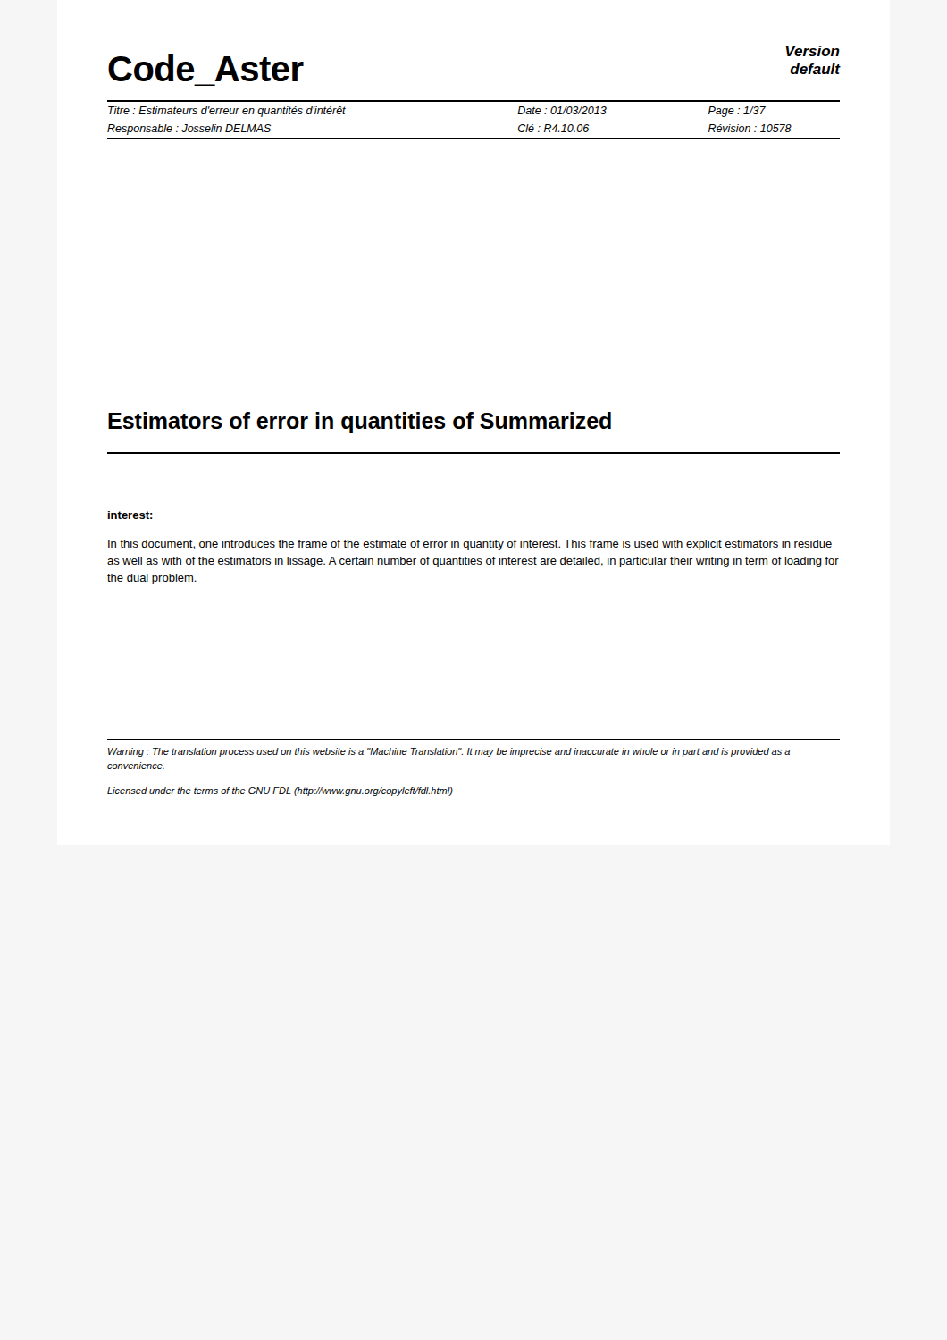Version
default
Code_Aster
| Titre : Estimateurs d'erreur en quantités d'intérêt | Date : 01/03/2013 | Page : 1/37 |
| Responsable : Josselin DELMAS | Clé : R4.10.06 | Révision : 10578 |
Estimators of error in quantities of Summarized
interest:
In this document, one introduces the frame of the estimate of error in quantity of interest. This frame is used with explicit estimators in residue as well as with of the estimators in lissage. A certain number of quantities of interest are detailed, in particular their writing in term of loading for the dual problem.
Warning : The translation process used on this website is a "Machine Translation". It may be imprecise and inaccurate in whole or in part and is provided as a convenience.
Licensed under the terms of the GNU FDL (http://www.gnu.org/copyleft/fdl.html)